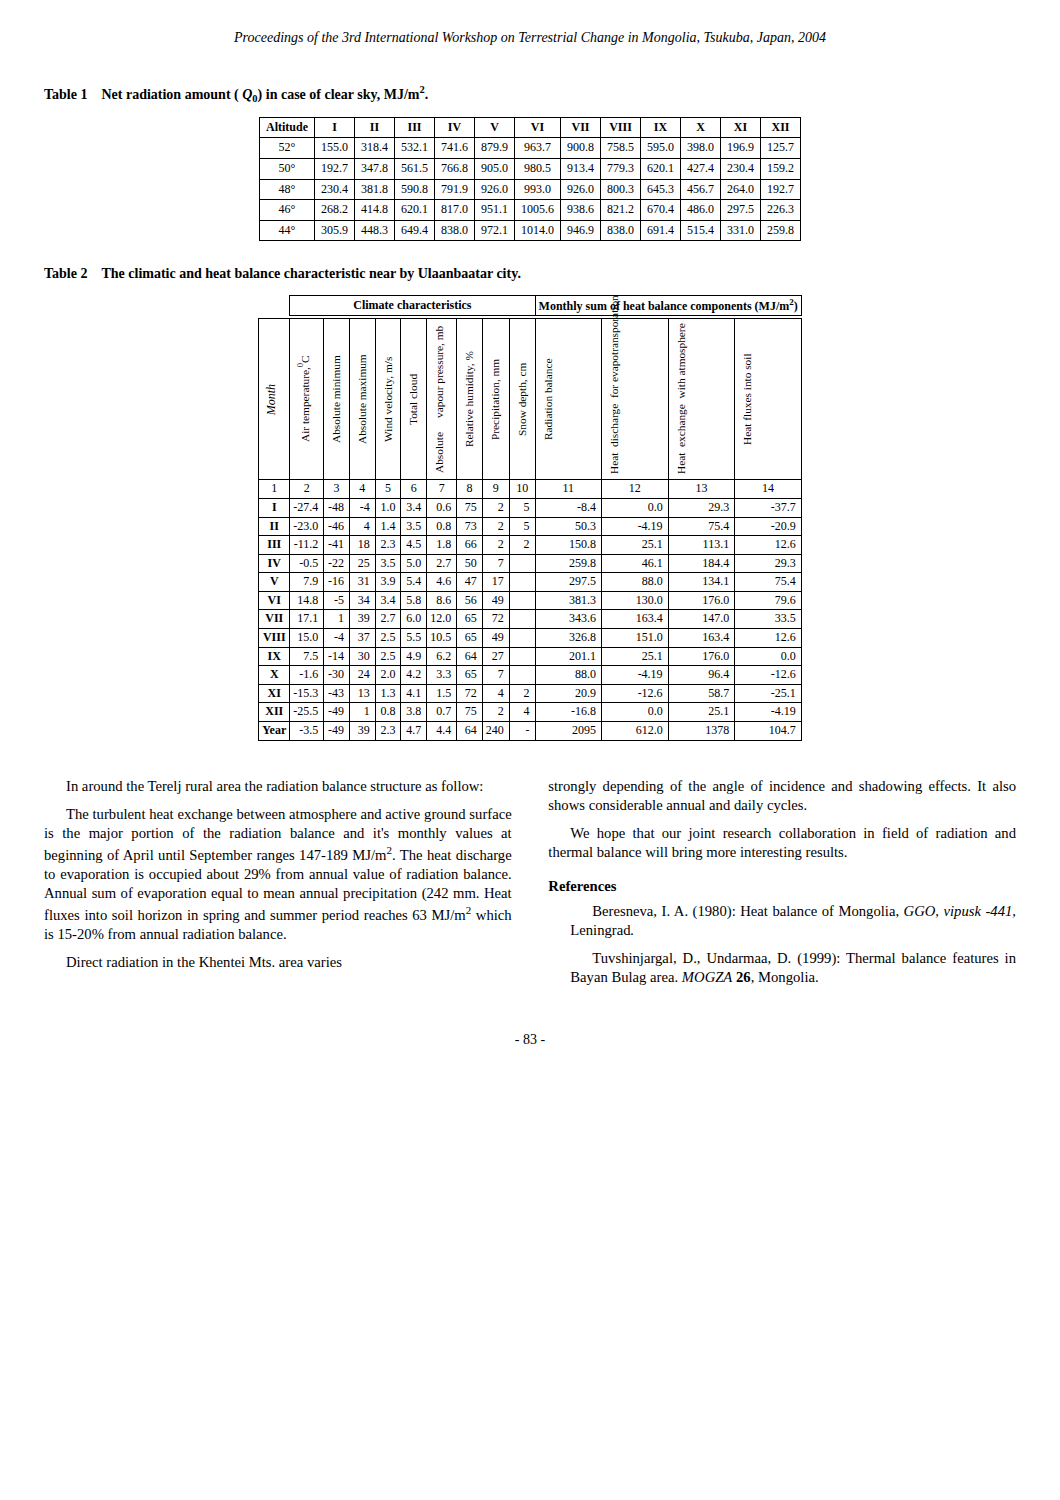Proceedings of the 3rd International Workshop on Terrestrial Change in Mongolia, Tsukuba, Japan, 2004
Table 1 Net radiation amount ( Q0) in case of clear sky, MJ/m2.
| Altitude | I | II | III | IV | V | VI | VII | VIII | IX | X | XI | XII |
| --- | --- | --- | --- | --- | --- | --- | --- | --- | --- | --- | --- | --- |
| 52° | 155.0 | 318.4 | 532.1 | 741.6 | 879.9 | 963.7 | 900.8 | 758.5 | 595.0 | 398.0 | 196.9 | 125.7 |
| 50° | 192.7 | 347.8 | 561.5 | 766.8 | 905.0 | 980.5 | 913.4 | 779.3 | 620.1 | 427.4 | 230.4 | 159.2 |
| 48° | 230.4 | 381.8 | 590.8 | 791.9 | 926.0 | 993.0 | 926.0 | 800.3 | 645.3 | 456.7 | 264.0 | 192.7 |
| 46° | 268.2 | 414.8 | 620.1 | 817.0 | 951.1 | 1005.6 | 938.6 | 821.2 | 670.4 | 486.0 | 297.5 | 226.3 |
| 44° | 305.9 | 448.3 | 649.4 | 838.0 | 972.1 | 1014.0 | 946.9 | 838.0 | 691.4 | 515.4 | 331.0 | 259.8 |
Table 2 The climatic and heat balance characteristic near by Ulaanbaatar city.
| | Climate characteristics | Monthly sum of heat balance components (MJ/m 2 ) |
| Month | Air temperature, 0 C | Absolute minimum | Absolute maximum | Wind velocity, m/s | Total cloud | Absolute vapour pressure, mb | Relative humidity, % | Precipitation, mm | Snow depth, cm | Radiation balance | Heat discharge for evapotransporation | Heat exchange with atmosphere | Heat fluxes into soil |
| 1 | 2 | 3 | 4 | 5 | 6 | 7 | 8 | 9 | 10 | 11 | 12 | 13 | 14 |
| I | -27.4 | -48 | -4 | 1.0 | 3.4 | 0.6 | 75 | 2 | 5 | -8.4 | 0.0 | 29.3 | -37.7 |
| II | -23.0 | -46 | 4 | 1.4 | 3.5 | 0.8 | 73 | 2 | 5 | 50.3 | -4.19 | 75.4 | -20.9 |
| III | -11.2 | -41 | 18 | 2.3 | 4.5 | 1.8 | 66 | 2 | 2 | 150.8 | 25.1 | 113.1 | 12.6 |
| IV | -0.5 | -22 | 25 | 3.5 | 5.0 | 2.7 | 50 | 7 | | 259.8 | 46.1 | 184.4 | 29.3 |
| V | 7.9 | -16 | 31 | 3.9 | 5.4 | 4.6 | 47 | 17 | | 297.5 | 88.0 | 134.1 | 75.4 |
| VI | 14.8 | -5 | 34 | 3.4 | 5.8 | 8.6 | 56 | 49 | | 381.3 | 130.0 | 176.0 | 79.6 |
| VII | 17.1 | 1 | 39 | 2.7 | 6.0 | 12.0 | 65 | 72 | | 343.6 | 163.4 | 147.0 | 33.5 |
| VIII | 15.0 | -4 | 37 | 2.5 | 5.5 | 10.5 | 65 | 49 | | 326.8 | 151.0 | 163.4 | 12.6 |
| IX | 7.5 | -14 | 30 | 2.5 | 4.9 | 6.2 | 64 | 27 | | 201.1 | 25.1 | 176.0 | 0.0 |
| X | -1.6 | -30 | 24 | 2.0 | 4.2 | 3.3 | 65 | 7 | | 88.0 | -4.19 | 96.4 | -12.6 |
| XI | -15.3 | -43 | 13 | 1.3 | 4.1 | 1.5 | 72 | 4 | 2 | 20.9 | -12.6 | 58.7 | -25.1 |
| XII | -25.5 | -49 | 1 | 0.8 | 3.8 | 0.7 | 75 | 2 | 4 | -16.8 | 0.0 | 25.1 | -4.19 |
| Year | -3.5 | -49 | 39 | 2.3 | 4.7 | 4.4 | 64 | 240 | - | 2095 | 612.0 | 1378 | 104.7 |
In around the Terelj rural area the radiation balance structure as follow:
The turbulent heat exchange between atmosphere and active ground surface is the major portion of the radiation balance and it's monthly values at beginning of April until September ranges 147-189 MJ/m2. The heat discharge to evaporation is occupied about 29% from annual value of radiation balance. Annual sum of evaporation equal to mean annual precipitation (242 mm. Heat fluxes into soil horizon in spring and summer period reaches 63 MJ/m2 which is 15-20% from annual radiation balance.
Direct radiation in the Khentei Mts. area varies
strongly depending of the angle of incidence and shadowing effects. It also shows considerable annual and daily cycles.
We hope that our joint research collaboration in field of radiation and thermal balance will bring more interesting results.
References
Beresneva, I. A. (1980): Heat balance of Mongolia, GGO, vipusk -441, Leningrad.
Tuvshinjargal, D., Undarmaa, D. (1999): Thermal balance features in Bayan Bulag area. MOGZA 26, Mongolia.
- 83 -